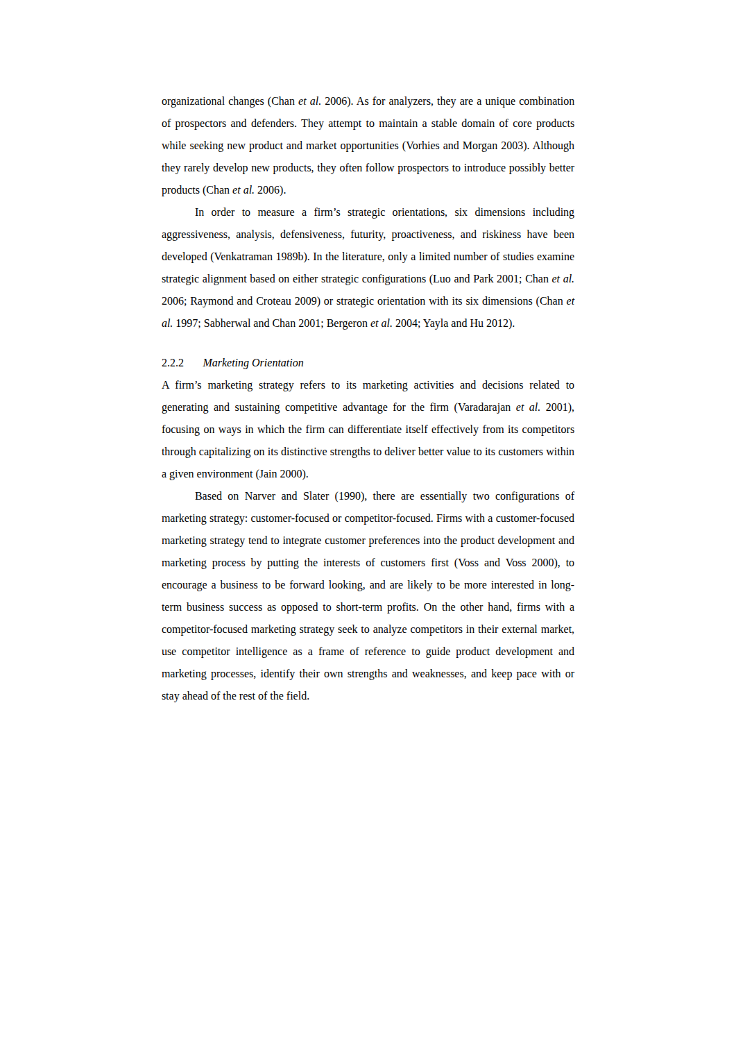organizational changes (Chan et al. 2006). As for analyzers, they are a unique combination of prospectors and defenders. They attempt to maintain a stable domain of core products while seeking new product and market opportunities (Vorhies and Morgan 2003). Although they rarely develop new products, they often follow prospectors to introduce possibly better products (Chan et al. 2006).
In order to measure a firm’s strategic orientations, six dimensions including aggressiveness, analysis, defensiveness, futurity, proactiveness, and riskiness have been developed (Venkatraman 1989b). In the literature, only a limited number of studies examine strategic alignment based on either strategic configurations (Luo and Park 2001; Chan et al. 2006; Raymond and Croteau 2009) or strategic orientation with its six dimensions (Chan et al. 1997; Sabherwal and Chan 2001; Bergeron et al. 2004; Yayla and Hu 2012).
2.2.2 Marketing Orientation
A firm’s marketing strategy refers to its marketing activities and decisions related to generating and sustaining competitive advantage for the firm (Varadarajan et al. 2001), focusing on ways in which the firm can differentiate itself effectively from its competitors through capitalizing on its distinctive strengths to deliver better value to its customers within a given environment (Jain 2000).
Based on Narver and Slater (1990), there are essentially two configurations of marketing strategy: customer-focused or competitor-focused. Firms with a customer-focused marketing strategy tend to integrate customer preferences into the product development and marketing process by putting the interests of customers first (Voss and Voss 2000), to encourage a business to be forward looking, and are likely to be more interested in long-term business success as opposed to short-term profits. On the other hand, firms with a competitor-focused marketing strategy seek to analyze competitors in their external market, use competitor intelligence as a frame of reference to guide product development and marketing processes, identify their own strengths and weaknesses, and keep pace with or stay ahead of the rest of the field.